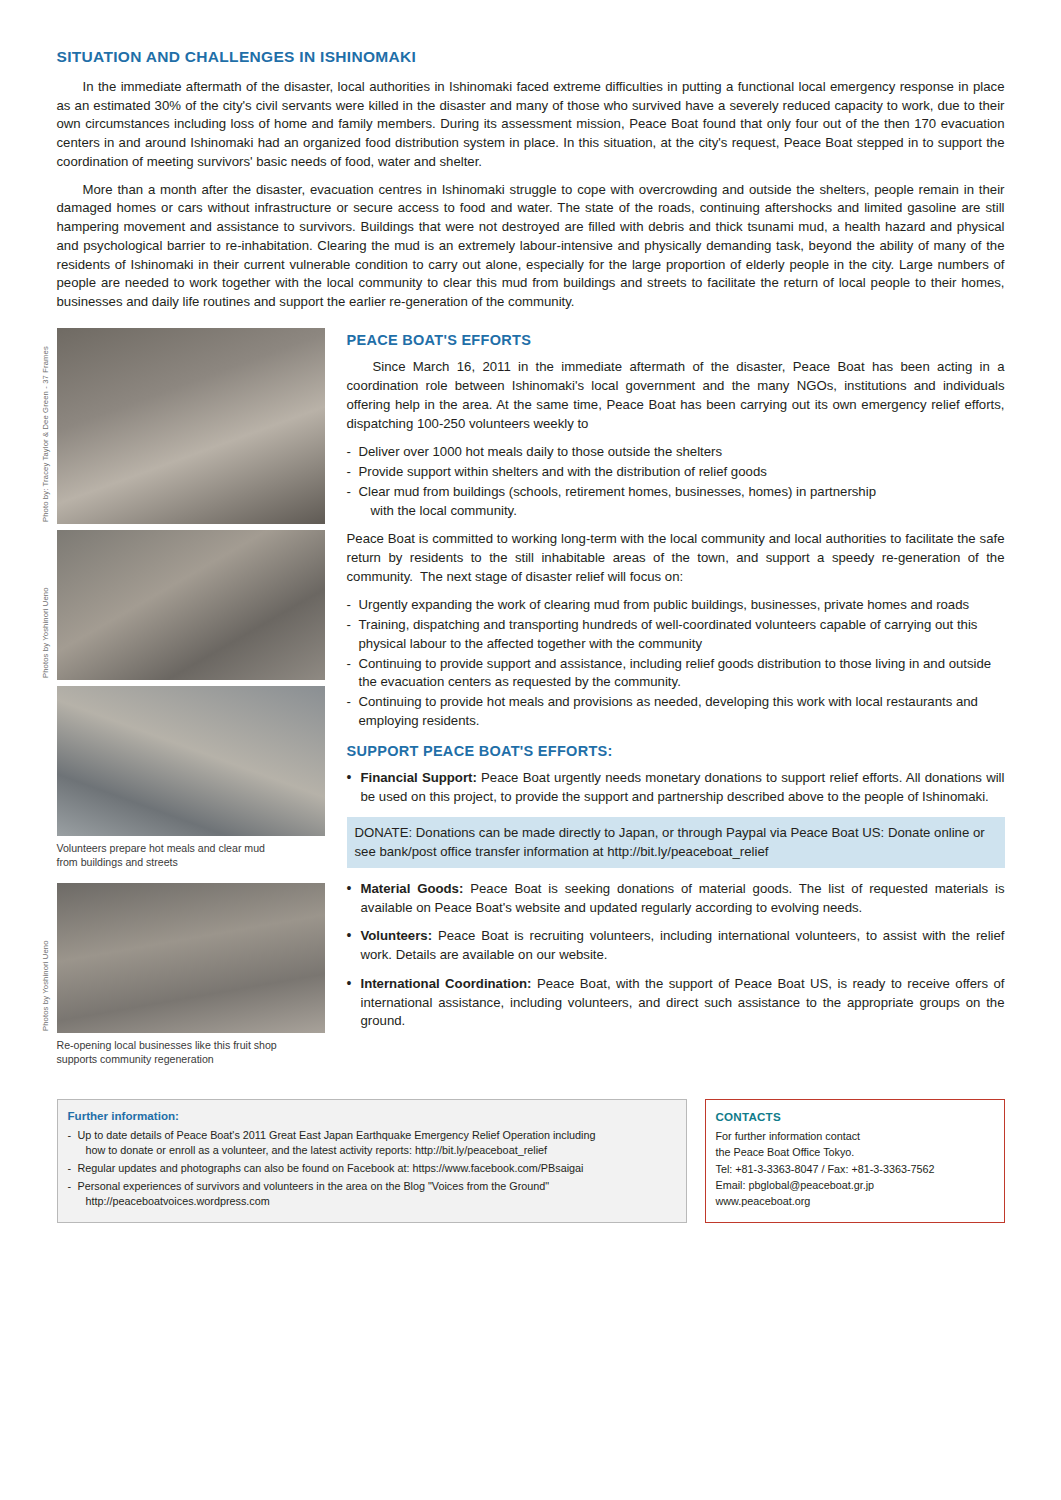Situation and Challenges in Ishinomaki
In the immediate aftermath of the disaster, local authorities in Ishinomaki faced extreme difficulties in putting a functional local emergency response in place as an estimated 30% of the city's civil servants were killed in the disaster and many of those who survived have a severely reduced capacity to work, due to their own circumstances including loss of home and family members. During its assessment mission, Peace Boat found that only four out of the then 170 evacuation centers in and around Ishinomaki had an organized food distribution system in place. In this situation, at the city's request, Peace Boat stepped in to support the coordination of meeting survivors' basic needs of food, water and shelter.
More than a month after the disaster, evacuation centres in Ishinomaki struggle to cope with overcrowding and outside the shelters, people remain in their damaged homes or cars without infrastructure or secure access to food and water. The state of the roads, continuing aftershocks and limited gasoline are still hampering movement and assistance to survivors. Buildings that were not destroyed are filled with debris and thick tsunami mud, a health hazard and physical and psychological barrier to re-inhabitation. Clearing the mud is an extremely labour-intensive and physically demanding task, beyond the ability of many of the residents of Ishinomaki in their current vulnerable condition to carry out alone, especially for the large proportion of elderly people in the city. Large numbers of people are needed to work together with the local community to clear this mud from buildings and streets to facilitate the return of local people to their homes, businesses and daily life routines and support the earlier re-generation of the community.
Photo by: Tracey Taylor & Dee Green - 37 Frames
Photos by Yoshinori Ueno
Volunteers prepare hot meals and clear mud
from buildings and streets
Photos by Yoshinori Ueno
Re-opening local businesses like this fruit shop
supports community regeneration
Peace Boat's Efforts
Since March 16, 2011 in the immediate aftermath of the disaster, Peace Boat has been acting in a coordination role between Ishinomaki's local government and the many NGOs, institutions and individuals offering help in the area. At the same time, Peace Boat has been carrying out its own emergency relief efforts, dispatching 100-250 volunteers weekly to
Deliver over 1000 hot meals daily to those outside the shelters
Provide support within shelters and with the distribution of relief goods
Clear mud from buildings (schools, retirement homes, businesses, homes) in partnershipwith the local community.
Peace Boat is committed to working long-term with the local community and local authorities to facilitate the safe return by residents to the still inhabitable areas of the town, and support a speedy re-generation of the community. The next stage of disaster relief will focus on:
Urgently expanding the work of clearing mud from public buildings, businesses, private homes and roads
Training, dispatching and transporting hundreds of well-coordinated volunteers capable of carrying out this physical labour to the affected together with the community
Continuing to provide support and assistance, including relief goods distribution to those living in and outside the evacuation centers as requested by the community.
Continuing to provide hot meals and provisions as needed, developing this work with local restaurants and employing residents.
Support Peace Boat's Efforts:
Financial Support: Peace Boat urgently needs monetary donations to support relief efforts. All donations will be used on this project, to provide the support and partnership described above to the people of Ishinomaki.
DONATE: Donations can be made directly to Japan, or through Paypal via Peace Boat US: Donate online or see bank/post office transfer information at http://bit.ly/peaceboat_relief
Material Goods: Peace Boat is seeking donations of material goods. The list of requested materials is available on Peace Boat's website and updated regularly according to evolving needs.
Volunteers: Peace Boat is recruiting volunteers, including international volunteers, to assist with the relief work. Details are available on our website.
International Coordination: Peace Boat, with the support of Peace Boat US, is ready to receive offers of international assistance, including volunteers, and direct such assistance to the appropriate groups on the ground.
Further information:
Up to date details of Peace Boat's 2011 Great East Japan Earthquake Emergency Relief Operation includinghow to donate or enroll as a volunteer, and the latest activity reports: http://bit.ly/peaceboat_relief
Regular updates and photographs can also be found on Facebook at: https://www.facebook.com/PBsaigai
Personal experiences of survivors and volunteers in the area on the Blog "Voices from the Ground"http://peaceboatvoices.wordpress.com
CONTACTS
For further information contact
the Peace Boat Office Tokyo.
Tel: +81-3-3363-8047 / Fax: +81-3-3363-7562
Email: pbglobal@peaceboat.gr.jp
www.peaceboat.org